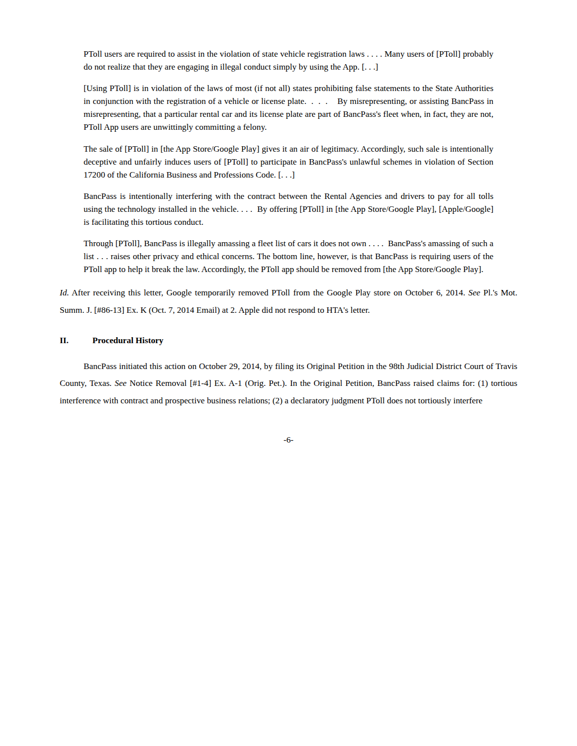PToll users are required to assist in the violation of state vehicle registration laws . . . . Many users of [PToll] probably do not realize that they are engaging in illegal conduct simply by using the App. [. . .]
[Using PToll] is in violation of the laws of most (if not all) states prohibiting false statements to the State Authorities in conjunction with the registration of a vehicle or license plate. . . . By misrepresenting, or assisting BancPass in misrepresenting, that a particular rental car and its license plate are part of BancPass's fleet when, in fact, they are not, PToll App users are unwittingly committing a felony.
The sale of [PToll] in [the App Store/Google Play] gives it an air of legitimacy. Accordingly, such sale is intentionally deceptive and unfairly induces users of [PToll] to participate in BancPass's unlawful schemes in violation of Section 17200 of the California Business and Professions Code. [. . .]
BancPass is intentionally interfering with the contract between the Rental Agencies and drivers to pay for all tolls using the technology installed in the vehicle. . . . By offering [PToll] in [the App Store/Google Play], [Apple/Google] is facilitating this tortious conduct.
Through [PToll], BancPass is illegally amassing a fleet list of cars it does not own . . . . BancPass's amassing of such a list . . . raises other privacy and ethical concerns. The bottom line, however, is that BancPass is requiring users of the PToll app to help it break the law. Accordingly, the PToll app should be removed from [the App Store/Google Play].
Id. After receiving this letter, Google temporarily removed PToll from the Google Play store on October 6, 2014. See Pl.'s Mot. Summ. J. [#86-13] Ex. K (Oct. 7, 2014 Email) at 2. Apple did not respond to HTA's letter.
II. Procedural History
BancPass initiated this action on October 29, 2014, by filing its Original Petition in the 98th Judicial District Court of Travis County, Texas. See Notice Removal [#1-4] Ex. A-1 (Orig. Pet.). In the Original Petition, BancPass raised claims for: (1) tortious interference with contract and prospective business relations; (2) a declaratory judgment PToll does not tortiously interfere
-6-